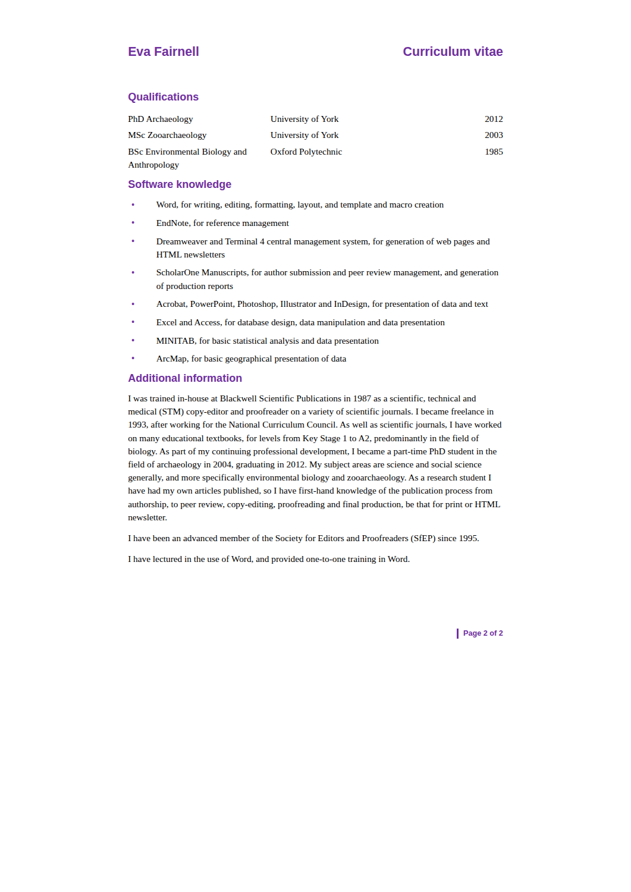Eva Fairnell Curriculum vitae
Qualifications
| PhD Archaeology | University of York | 2012 |
| MSc Zooarchaeology | University of York | 2003 |
| BSc Environmental Biology and Anthropology | Oxford Polytechnic | 1985 |
Software knowledge
Word, for writing, editing, formatting, layout, and template and macro creation
EndNote, for reference management
Dreamweaver and Terminal 4 central management system, for generation of web pages and HTML newsletters
ScholarOne Manuscripts, for author submission and peer review management, and generation of production reports
Acrobat, PowerPoint, Photoshop, Illustrator and InDesign, for presentation of data and text
Excel and Access, for database design, data manipulation and data presentation
MINITAB, for basic statistical analysis and data presentation
ArcMap, for basic geographical presentation of data
Additional information
I was trained in-house at Blackwell Scientific Publications in 1987 as a scientific, technical and medical (STM) copy-editor and proofreader on a variety of scientific journals. I became freelance in 1993, after working for the National Curriculum Council. As well as scientific journals, I have worked on many educational textbooks, for levels from Key Stage 1 to A2, predominantly in the field of biology. As part of my continuing professional development, I became a part-time PhD student in the field of archaeology in 2004, graduating in 2012. My subject areas are science and social science generally, and more specifically environmental biology and zooarchaeology. As a research student I have had my own articles published, so I have first-hand knowledge of the publication process from authorship, to peer review, copy-editing, proofreading and final production, be that for print or HTML newsletter.
I have been an advanced member of the Society for Editors and Proofreaders (SfEP) since 1995.
I have lectured in the use of Word, and provided one-to-one training in Word.
Page 2 of 2